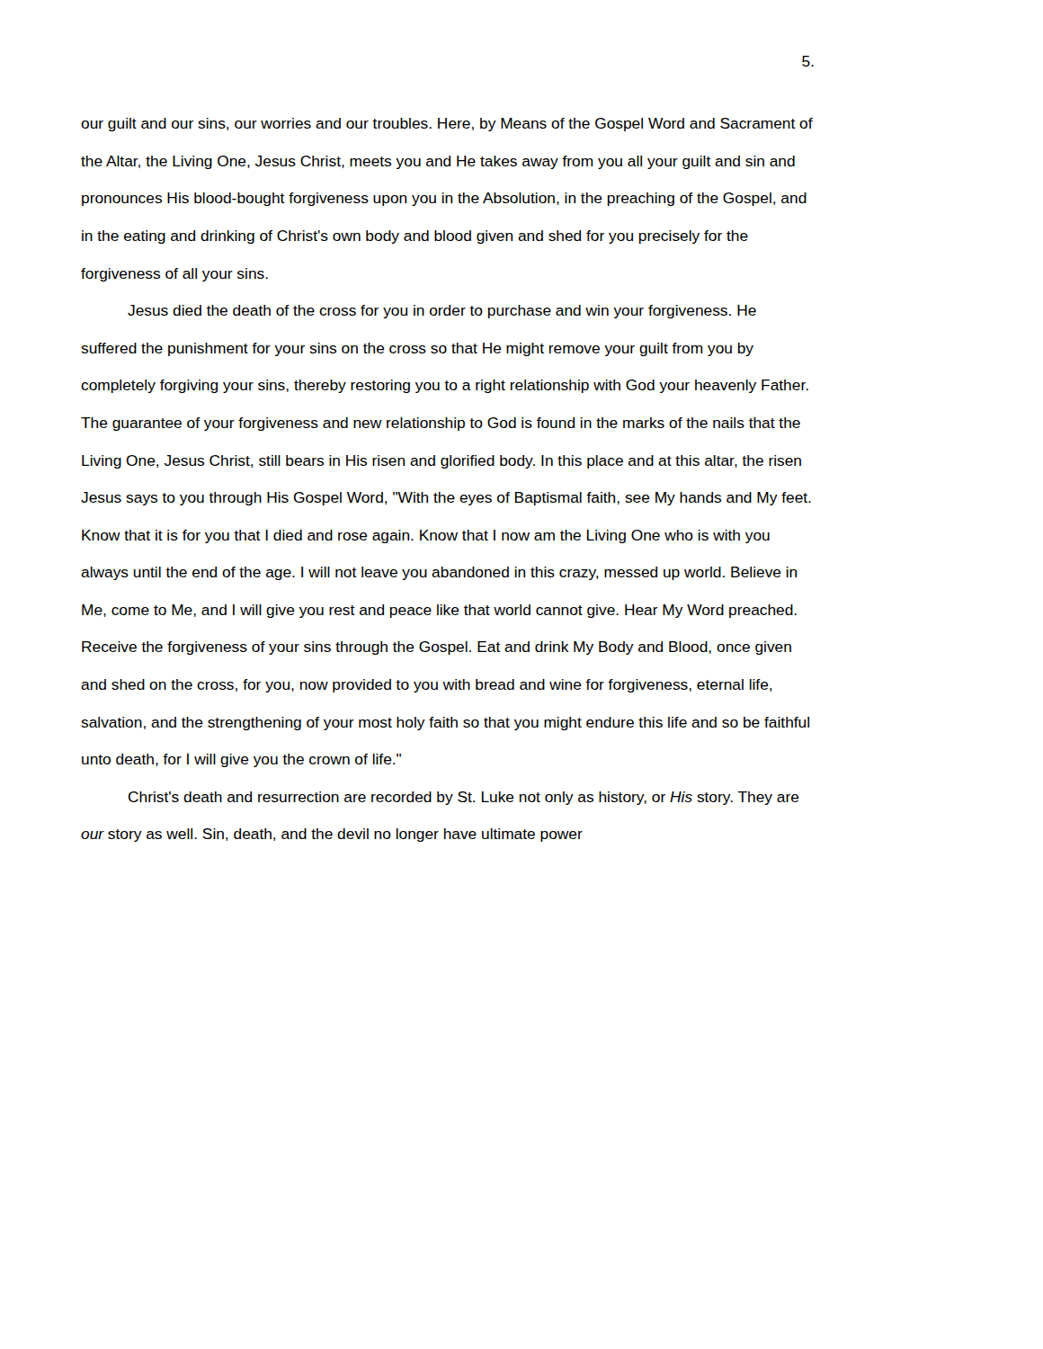5.
our guilt and our sins, our worries and our troubles. Here, by Means of the Gospel Word and Sacrament of the Altar, the Living One, Jesus Christ, meets you and He takes away from you all your guilt and sin and pronounces His blood-bought forgiveness upon you in the Absolution, in the preaching of the Gospel, and in the eating and drinking of Christ's own body and blood given and shed for you precisely for the forgiveness of all your sins.
Jesus died the death of the cross for you in order to purchase and win your forgiveness. He suffered the punishment for your sins on the cross so that He might remove your guilt from you by completely forgiving your sins, thereby restoring you to a right relationship with God your heavenly Father. The guarantee of your forgiveness and new relationship to God is found in the marks of the nails that the Living One, Jesus Christ, still bears in His risen and glorified body. In this place and at this altar, the risen Jesus says to you through His Gospel Word, "With the eyes of Baptismal faith, see My hands and My feet. Know that it is for you that I died and rose again. Know that I now am the Living One who is with you always until the end of the age. I will not leave you abandoned in this crazy, messed up world. Believe in Me, come to Me, and I will give you rest and peace like that world cannot give. Hear My Word preached. Receive the forgiveness of your sins through the Gospel. Eat and drink My Body and Blood, once given and shed on the cross, for you, now provided to you with bread and wine for forgiveness, eternal life, salvation, and the strengthening of your most holy faith so that you might endure this life and so be faithful unto death, for I will give you the crown of life."
Christ's death and resurrection are recorded by St. Luke not only as history, or His story. They are our story as well. Sin, death, and the devil no longer have ultimate power